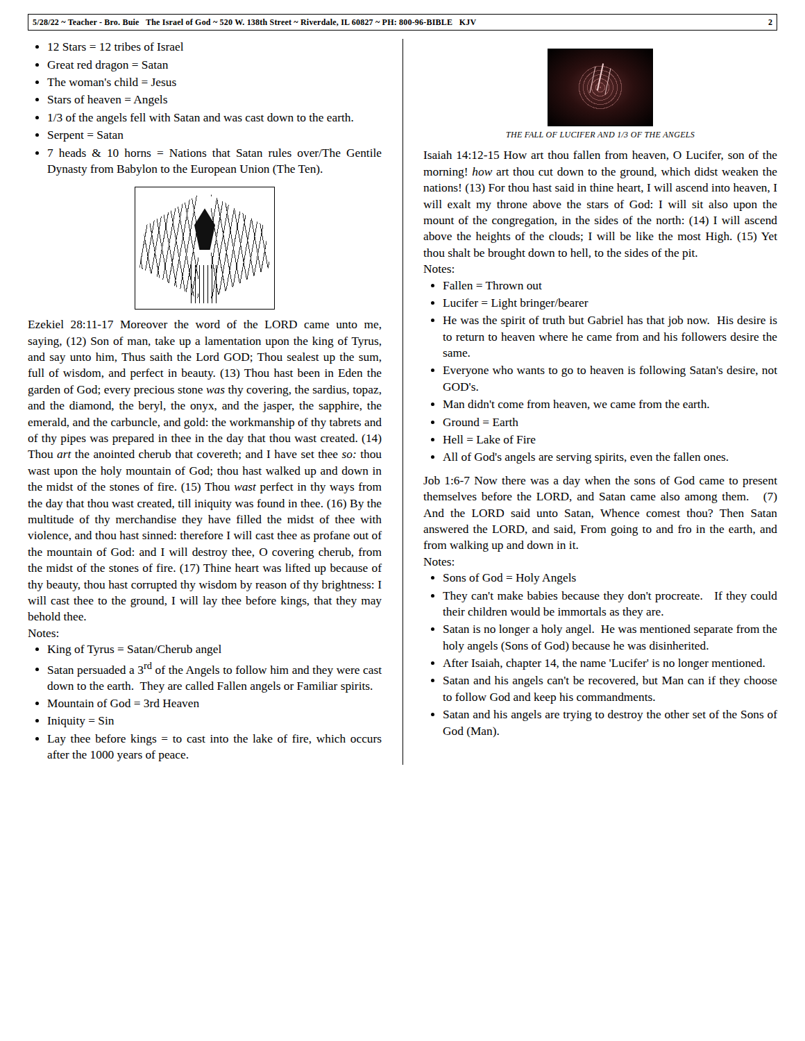5/28/22 ~ Teacher - Bro. Buie The Israel of God ~ 520 W. 138th Street ~ Riverdale, IL 60827 ~ PH: 800-96-BIBLE KJV 2
12 Stars = 12 tribes of Israel
Great red dragon = Satan
The woman's child = Jesus
Stars of heaven = Angels
1/3 of the angels fell with Satan and was cast down to the earth.
Serpent = Satan
7 heads & 10 horns = Nations that Satan rules over/The Gentile Dynasty from Babylon to the European Union (The Ten).
Ezekiel 28:11-17 Moreover the word of the LORD came unto me, saying, (12) Son of man, take up a lamentation upon the king of Tyrus, and say unto him, Thus saith the Lord GOD; Thou sealest up the sum, full of wisdom, and perfect in beauty. (13) Thou hast been in Eden the garden of God; every precious stone was thy covering, the sardius, topaz, and the diamond, the beryl, the onyx, and the jasper, the sapphire, the emerald, and the carbuncle, and gold: the workmanship of thy tabrets and of thy pipes was prepared in thee in the day that thou wast created. (14) Thou art the anointed cherub that covereth; and I have set thee so: thou wast upon the holy mountain of God; thou hast walked up and down in the midst of the stones of fire. (15) Thou wast perfect in thy ways from the day that thou wast created, till iniquity was found in thee. (16) By the multitude of thy merchandise they have filled the midst of thee with violence, and thou hast sinned: therefore I will cast thee as profane out of the mountain of God: and I will destroy thee, O covering cherub, from the midst of the stones of fire. (17) Thine heart was lifted up because of thy beauty, thou hast corrupted thy wisdom by reason of thy brightness: I will cast thee to the ground, I will lay thee before kings, that they may behold thee.
Notes:
King of Tyrus = Satan/Cherub angel
Satan persuaded a 3rd of the Angels to follow him and they were cast down to the earth. They are called Fallen angels or Familiar spirits.
Mountain of God = 3rd Heaven
Iniquity = Sin
Lay thee before kings = to cast into the lake of fire, which occurs after the 1000 years of peace.
THE FALL OF LUCIFER AND 1/3 OF THE ANGELS
Isaiah 14:12-15 How art thou fallen from heaven, O Lucifer, son of the morning! how art thou cut down to the ground, which didst weaken the nations! (13) For thou hast said in thine heart, I will ascend into heaven, I will exalt my throne above the stars of God: I will sit also upon the mount of the congregation, in the sides of the north: (14) I will ascend above the heights of the clouds; I will be like the most High. (15) Yet thou shalt be brought down to hell, to the sides of the pit.
Notes:
Fallen = Thrown out
Lucifer = Light bringer/bearer
He was the spirit of truth but Gabriel has that job now. His desire is to return to heaven where he came from and his followers desire the same.
Everyone who wants to go to heaven is following Satan's desire, not GOD's.
Man didn't come from heaven, we came from the earth.
Ground = Earth
Hell = Lake of Fire
All of God's angels are serving spirits, even the fallen ones.
Job 1:6-7 Now there was a day when the sons of God came to present themselves before the LORD, and Satan came also among them. (7) And the LORD said unto Satan, Whence comest thou? Then Satan answered the LORD, and said, From going to and fro in the earth, and from walking up and down in it.
Notes:
Sons of God = Holy Angels
They can't make babies because they don't procreate. If they could their children would be immortals as they are.
Satan is no longer a holy angel. He was mentioned separate from the holy angels (Sons of God) because he was disinherited.
After Isaiah, chapter 14, the name 'Lucifer' is no longer mentioned.
Satan and his angels can't be recovered, but Man can if they choose to follow God and keep his commandments.
Satan and his angels are trying to destroy the other set of the Sons of God (Man).